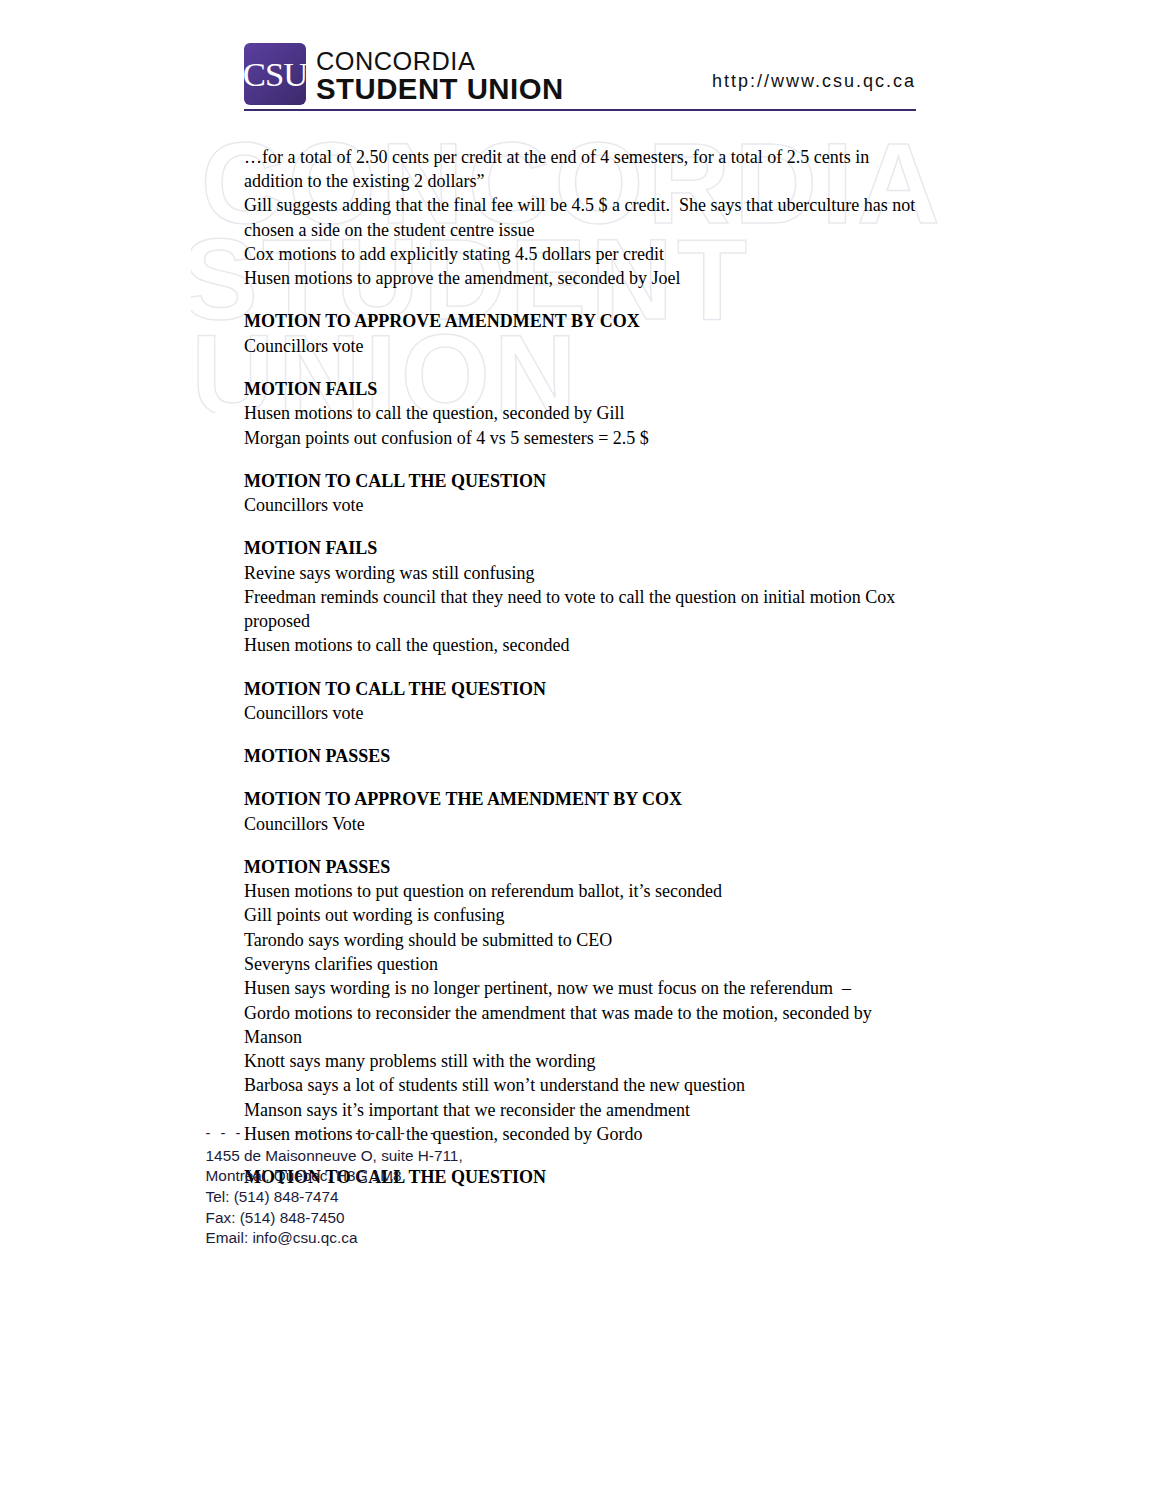CONCORDIA
STUDENT UNION
http://www.csu.qc.ca
CONCORDIA STUDENT UNION
…for a total of 2.50 cents per credit at the end of 4 semesters, for a total of 2.5 cents in addition to the existing 2 dollars”
Gill suggests adding that the final fee will be 4.5 $ a credit. She says that uberculture has not chosen a side on the student centre issue
Cox motions to add explicitly stating 4.5 dollars per credit
Husen motions to approve the amendment, seconded by Joel
MOTION TO APPROVE AMENDMENT BY COX
Councillors vote
MOTION FAILS
Husen motions to call the question, seconded by Gill
Morgan points out confusion of 4 vs 5 semesters = 2.5 $
MOTION TO CALL THE QUESTION
Councillors vote
MOTION FAILS
Revine says wording was still confusing
Freedman reminds council that they need to vote to call the question on initial motion Cox proposed
Husen motions to call the question, seconded
MOTION TO CALL THE QUESTION
Councillors vote
MOTION PASSES
MOTION TO APPROVE THE AMENDMENT BY COX
Councillors Vote
MOTION PASSES
Husen motions to put question on referendum ballot, it’s seconded
Gill points out wording is confusing
Tarondo says wording should be submitted to CEO
Severyns clarifies question
Husen says wording is no longer pertinent, now we must focus on the referendum –
Gordo motions to reconsider the amendment that was made to the motion, seconded by Manson
Knott says many problems still with the wording
Barbosa says a lot of students still won’t understand the new question
Manson says it’s important that we reconsider the amendment
Husen motions to call the question, seconded by Gordo
MOTION TO CALL THE QUESTION
- - - - - - - - - - - - - - - - - - -
1455 de Maisonneuve O, suite H-711,
Montréal, Quebec, H3G 1M8
Tel: (514) 848-7474
Fax: (514) 848-7450
Email: info@csu.qc.ca